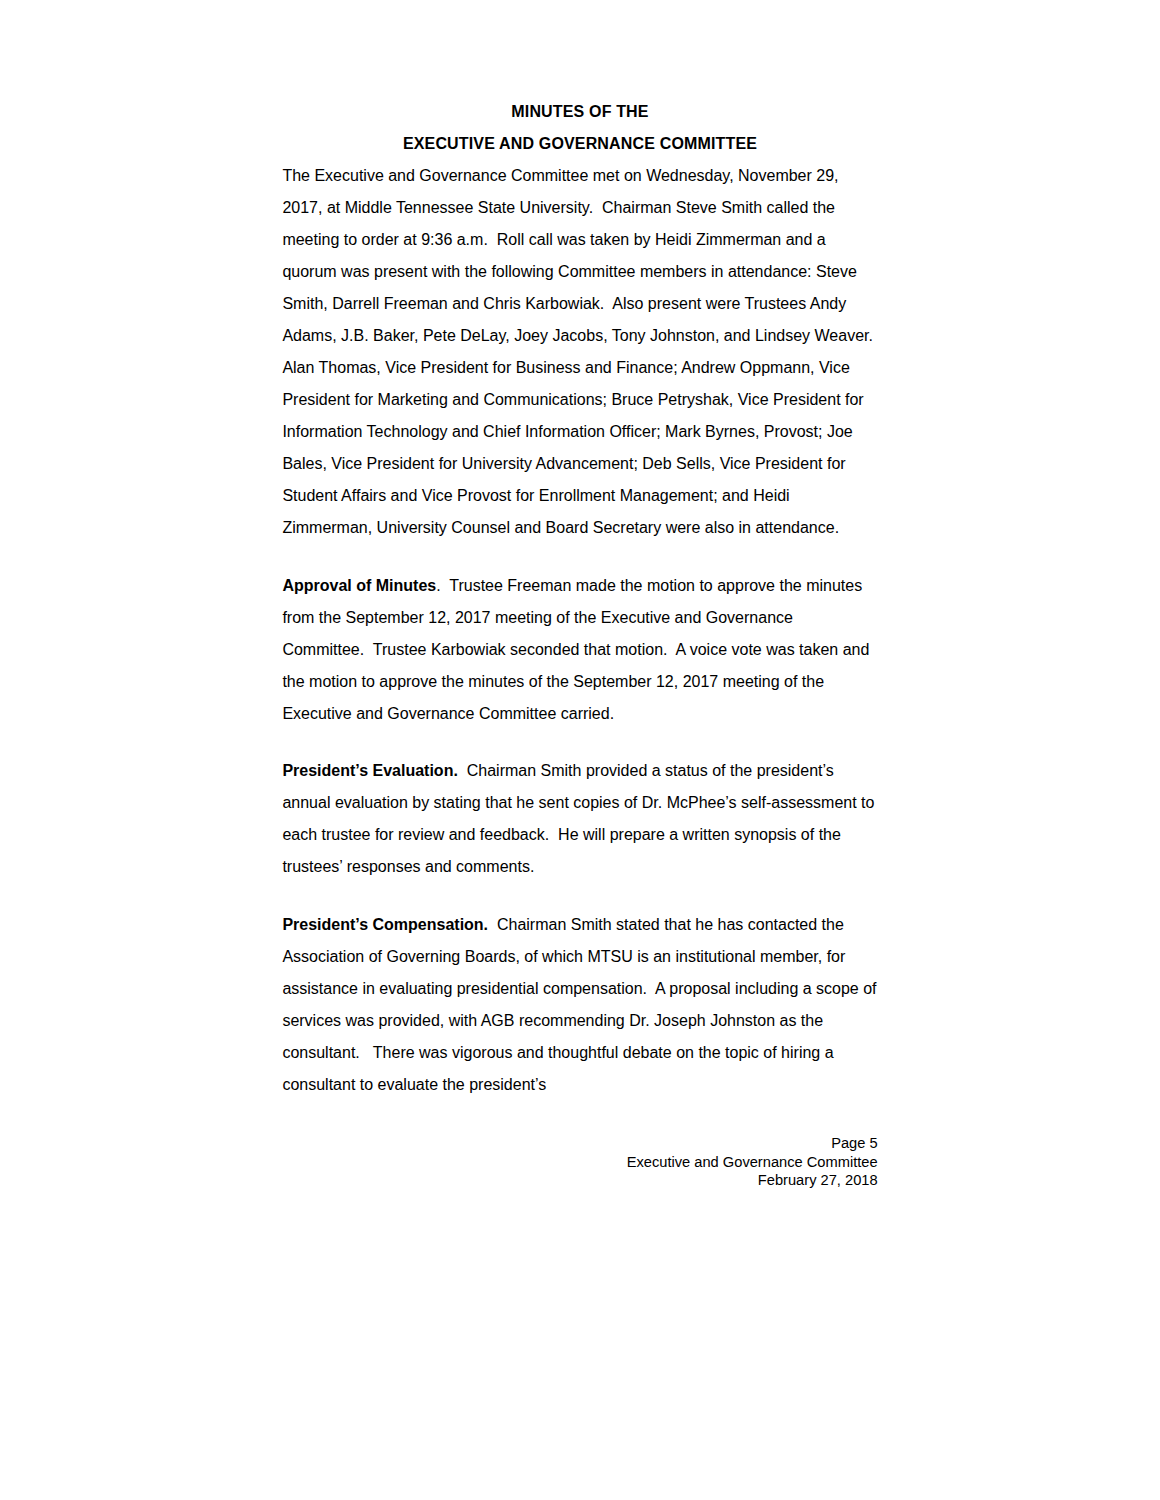MINUTES OF THE
EXECUTIVE AND GOVERNANCE COMMITTEE
The Executive and Governance Committee met on Wednesday, November 29, 2017, at Middle Tennessee State University. Chairman Steve Smith called the meeting to order at 9:36 a.m. Roll call was taken by Heidi Zimmerman and a quorum was present with the following Committee members in attendance: Steve Smith, Darrell Freeman and Chris Karbowiak. Also present were Trustees Andy Adams, J.B. Baker, Pete DeLay, Joey Jacobs, Tony Johnston, and Lindsey Weaver. Alan Thomas, Vice President for Business and Finance; Andrew Oppmann, Vice President for Marketing and Communications; Bruce Petryshak, Vice President for Information Technology and Chief Information Officer; Mark Byrnes, Provost; Joe Bales, Vice President for University Advancement; Deb Sells, Vice President for Student Affairs and Vice Provost for Enrollment Management; and Heidi Zimmerman, University Counsel and Board Secretary were also in attendance.
Approval of Minutes. Trustee Freeman made the motion to approve the minutes from the September 12, 2017 meeting of the Executive and Governance Committee. Trustee Karbowiak seconded that motion. A voice vote was taken and the motion to approve the minutes of the September 12, 2017 meeting of the Executive and Governance Committee carried.
President’s Evaluation. Chairman Smith provided a status of the president’s annual evaluation by stating that he sent copies of Dr. McPhee’s self-assessment to each trustee for review and feedback. He will prepare a written synopsis of the trustees’ responses and comments.
President’s Compensation. Chairman Smith stated that he has contacted the Association of Governing Boards, of which MTSU is an institutional member, for assistance in evaluating presidential compensation. A proposal including a scope of services was provided, with AGB recommending Dr. Joseph Johnston as the consultant. There was vigorous and thoughtful debate on the topic of hiring a consultant to evaluate the president’s
Page 5
Executive and Governance Committee
February 27, 2018